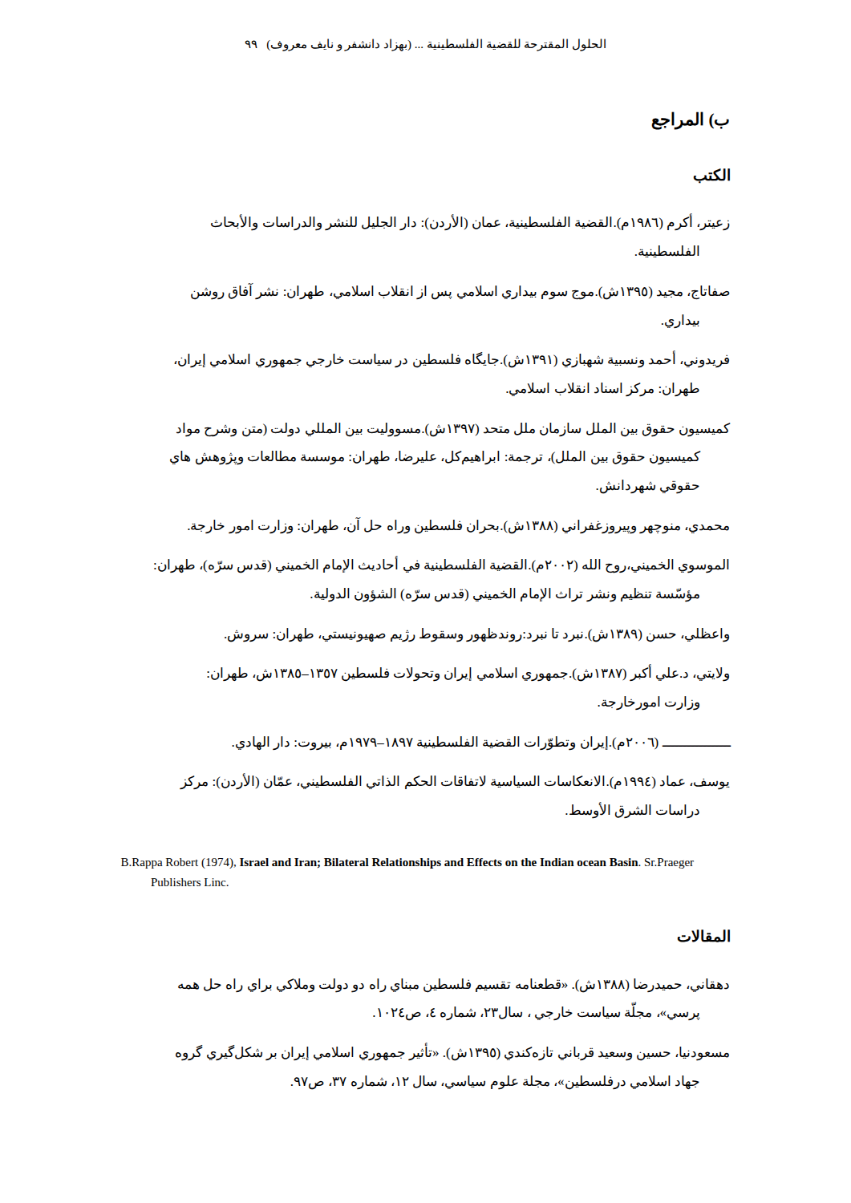الحلول المقترحة للقضية الفلسطينية ... (بهزاد دانشفر و نايف معروف) ٩٩
ب) المراجع
الكتب
زعيتر، أكرم (١٩٨٦م).القضية الفلسطينية، عمان (الأردن): دار الجليل للنشر والدراسات والأبحاث الفلسطينية.
صفاتاج، مجيد (١٣٩٥ش).موج سوم بيداري اسلامي پس از انقلاب اسلامي، طهران: نشر آفاق روشن بيداري.
فريدوني، أحمد ونسبية شهبازي (١٣٩١ش).جايگاه فلسطين در سياست خارجي جمهوري اسلامي إيران، طهران: مركز اسناد انقلاب اسلامي.
كميسيون حقوق بين الملل سازمان ملل متحد (١٣٩٧ش).مسووليت بين المللي دولت (متن وشرح مواد كميسيون حقوق بين الملل)، ترجمة: ابراهيم‌كل، عليرضا، طهران: موسسة مطالعات وپژوهش هاي حقوقي شهردانش.
محمدي، منوچهر وپيروزغفراني (١٣٨٨ش).بحران فلسطين وراه حل آن، طهران: وزارت امور خارجة.
الموسوي الخميني،روح الله (٢٠٠٢م).القضية الفلسطينية في أحاديث الإمام الخميني (قدس سرّه)، طهران: مؤسّسة تنظيم ونشر تراث الإمام الخميني (قدس سرّه) الشؤون الدولية.
واعظلي، حسن (١٣٨٩ش).نبرد تا نبرد:روندظهور وسقوط رژيم صهيونيستي، طهران: سروش.
ولايتي، د.علي أكبر (١٣٨٧ش).جمهوري اسلامي إيران وتحولات فلسطين ١٣٥٧–١٣٨٥ش، طهران: وزارت امورخارجة.
ـــــــــــــــــ (٢٠٠٦م).إيران وتطوّرات القضية الفلسطينية ١٨٩٧–١٩٧٩م، بيروت: دار الهادي.
يوسف، عماد (١٩٩٤م).الانعكاسات السياسية لاتفاقات الحكم الذاتي الفلسطيني، عمّان (الأردن): مركز دراسات الشرق الأوسط.
B.Rappa Robert (1974), Israel and Iran; Bilateral Relationships and Effects on the Indian ocean Basin. Sr.Praeger Publishers Linc.
المقالات
دهقاني، حميدرضا (١٣٨٨ش). «قطعنامه تقسيم فلسطين مبناي راه دو دولت وملاكي براي راه حل همه پرسي»، مجلّة سياست خارجي ، سال٢٣، شماره ٤، ص١٠٢٤.
مسعودنيا، حسين وسعيد قرباني تازه‌كندي (١٣٩٥ش). «تأثير جمهوري اسلامي إيران بر شكل‌گيري گروه جهاد اسلامي درفلسطين»، مجلة علوم سياسي، سال ١٢، شماره ٣٧، ص٩٧.